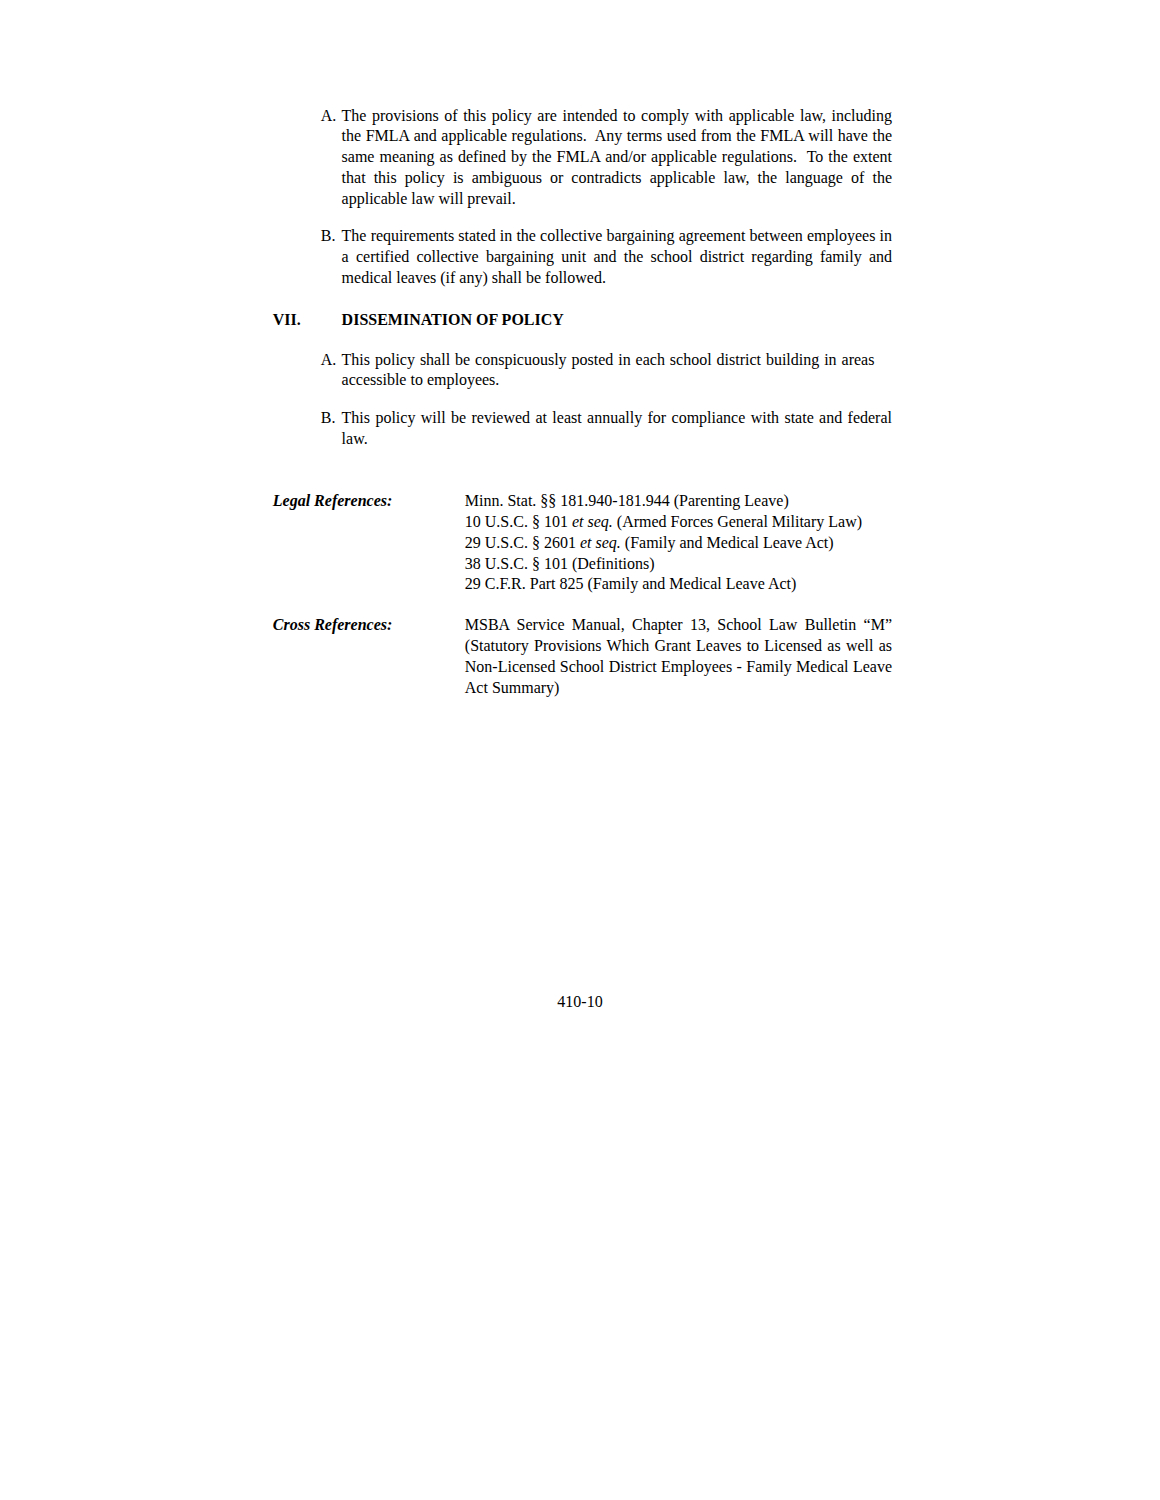A.
The provisions of this policy are intended to comply with applicable law, including the FMLA and applicable regulations. Any terms used from the FMLA will have the same meaning as defined by the FMLA and/or applicable regulations. To the extent that this policy is ambiguous or contradicts applicable law, the language of the applicable law will prevail.
B.
The requirements stated in the collective bargaining agreement between employees in a certified collective bargaining unit and the school district regarding family and medical leaves (if any) shall be followed.
VII.
DISSEMINATION OF POLICY
A.
This policy shall be conspicuously posted in each school district building in areas accessible to employees.
B.
This policy will be reviewed at least annually for compliance with state and federal law.
Legal References:
Minn. Stat. §§ 181.940-181.944 (Parenting Leave) 10 U.S.C. § 101 et seq. (Armed Forces General Military Law) 29 U.S.C. § 2601 et seq. (Family and Medical Leave Act) 38 U.S.C. § 101 (Definitions) 29 C.F.R. Part 825 (Family and Medical Leave Act)
Cross References:
MSBA Service Manual, Chapter 13, School Law Bulletin “M” (Statutory Provisions Which Grant Leaves to Licensed as well as Non-Licensed School District Employees - Family Medical Leave Act Summary)
410-10